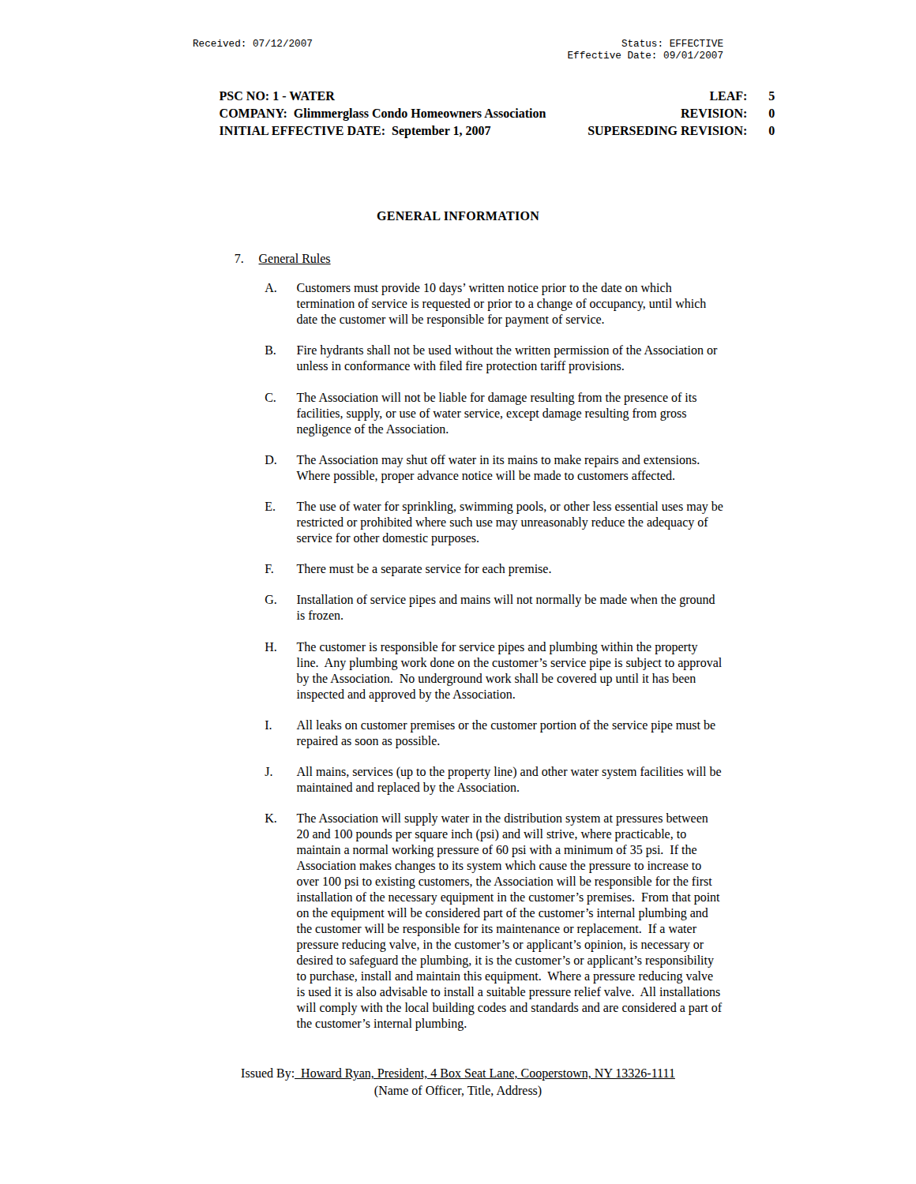Received: 07/12/2007
Status: EFFECTIVE
Effective Date: 09/01/2007
| PSC NO: 1 - WATER | LEAF: | 5 |
| COMPANY: Glimmerglass Condo Homeowners Association | REVISION: | 0 |
| INITIAL EFFECTIVE DATE: September 1, 2007 | SUPERSEDING REVISION: | 0 |
GENERAL INFORMATION
7. General Rules
A.
Customers must provide 10 days’ written notice prior to the date on which termination of service is requested or prior to a change of occupancy, until which date the customer will be responsible for payment of service.
B.
Fire hydrants shall not be used without the written permission of the Association or unless in conformance with filed fire protection tariff provisions.
C.
The Association will not be liable for damage resulting from the presence of its facilities, supply, or use of water service, except damage resulting from gross negligence of the Association.
D.
The Association may shut off water in its mains to make repairs and extensions. Where possible, proper advance notice will be made to customers affected.
E.
The use of water for sprinkling, swimming pools, or other less essential uses may be restricted or prohibited where such use may unreasonably reduce the adequacy of service for other domestic purposes.
F.
There must be a separate service for each premise.
G.
Installation of service pipes and mains will not normally be made when the ground is frozen.
H.
The customer is responsible for service pipes and plumbing within the property line. Any plumbing work done on the customer’s service pipe is subject to approval by the Association. No underground work shall be covered up until it has been inspected and approved by the Association.
I.
All leaks on customer premises or the customer portion of the service pipe must be repaired as soon as possible.
J.
All mains, services (up to the property line) and other water system facilities will be maintained and replaced by the Association.
K.
The Association will supply water in the distribution system at pressures between 20 and 100 pounds per square inch (psi) and will strive, where practicable, to maintain a normal working pressure of 60 psi with a minimum of 35 psi. If the Association makes changes to its system which cause the pressure to increase to over 100 psi to existing customers, the Association will be responsible for the first installation of the necessary equipment in the customer’s premises. From that point on the equipment will be considered part of the customer’s internal plumbing and the customer will be responsible for its maintenance or replacement. If a water pressure reducing valve, in the customer’s or applicant’s opinion, is necessary or desired to safeguard the plumbing, it is the customer’s or applicant’s responsibility to purchase, install and maintain this equipment. Where a pressure reducing valve is used it is also advisable to install a suitable pressure relief valve. All installations will comply with the local building codes and standards and are considered a part of the customer’s internal plumbing.
Issued By: Howard Ryan, President, 4 Box Seat Lane, Cooperstown, NY 13326-1111
(Name of Officer, Title, Address)